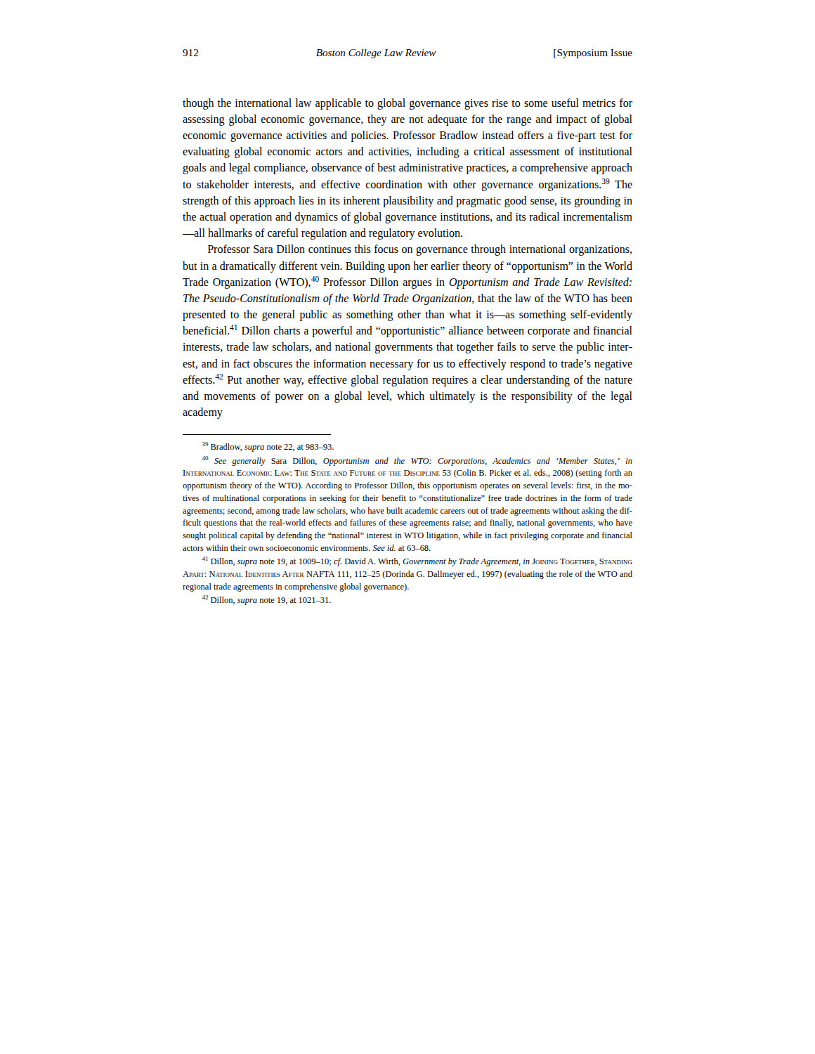912 Boston College Law Review [Symposium Issue
though the international law applicable to global governance gives rise to some useful metrics for assessing global economic governance, they are not adequate for the range and impact of global economic governance activities and policies. Professor Bradlow instead offers a five-part test for evaluating global economic actors and activities, including a critical assessment of institutional goals and legal compliance, observance of best administrative practices, a comprehensive approach to stakeholder interests, and effective coordination with other governance organizations.39 The strength of this approach lies in its inherent plausibility and pragmatic good sense, its grounding in the actual operation and dynamics of global governance institutions, and its radical incrementalism—all hallmarks of careful regulation and regulatory evolution.
Professor Sara Dillon continues this focus on governance through international organizations, but in a dramatically different vein. Building upon her earlier theory of “opportunism” in the World Trade Organization (WTO),40 Professor Dillon argues in Opportunism and Trade Law Revisited: The Pseudo-Constitutionalism of the World Trade Organization, that the law of the WTO has been presented to the general public as something other than what it is—as something self-evidently beneficial.41 Dillon charts a powerful and “opportunistic” alliance between corporate and financial interests, trade law scholars, and national governments that together fails to serve the public interest, and in fact obscures the information necessary for us to effectively respond to trade’s negative effects.42 Put another way, effective global regulation requires a clear understanding of the nature and movements of power on a global level, which ultimately is the responsibility of the legal academy
39 Bradlow, supra note 22, at 983–93.
40 See generally Sara Dillon, Opportunism and the WTO: Corporations, Academics and ‘Member States,’ in International Economic Law: The State and Future of the Discipline 53 (Colin B. Picker et al. eds., 2008) (setting forth an opportunism theory of the WTO). According to Professor Dillon, this opportunism operates on several levels: first, in the motives of multinational corporations in seeking for their benefit to “constitutionalize” free trade doctrines in the form of trade agreements; second, among trade law scholars, who have built academic careers out of trade agreements without asking the difficult questions that the real-world effects and failures of these agreements raise; and finally, national governments, who have sought political capital by defending the “national” interest in WTO litigation, while in fact privileging corporate and financial actors within their own socioeconomic environments. See id. at 63–68.
41 Dillon, supra note 19, at 1009–10; cf. David A. Wirth, Government by Trade Agreement, in Joining Together, Standing Apart: National Identities After NAFTA 111, 112–25 (Dorinda G. Dallmeyer ed., 1997) (evaluating the role of the WTO and regional trade agreements in comprehensive global governance).
42 Dillon, supra note 19, at 1021–31.